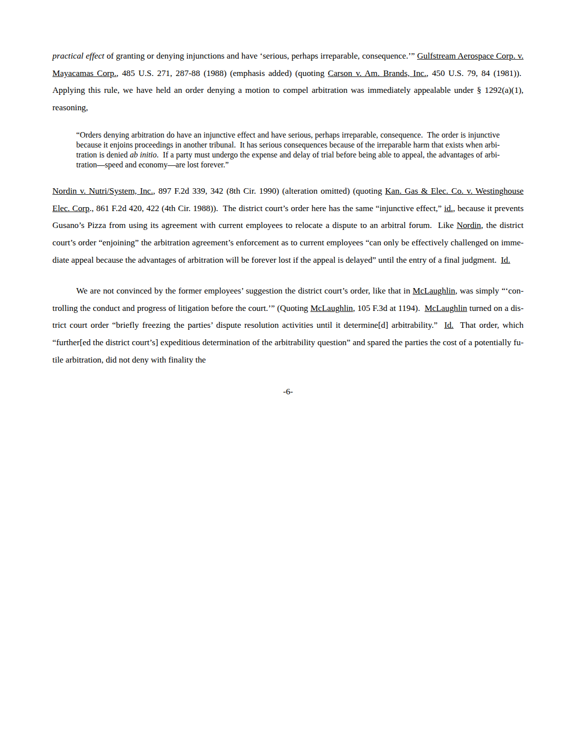practical effect of granting or denying injunctions and have ‘serious, perhaps irreparable, consequence.’” Gulfstream Aerospace Corp. v. Mayacamas Corp., 485 U.S. 271, 287-88 (1988) (emphasis added) (quoting Carson v. Am. Brands, Inc., 450 U.S. 79, 84 (1981)). Applying this rule, we have held an order denying a motion to compel arbitration was immediately appealable under § 1292(a)(1), reasoning,
“Orders denying arbitration do have an injunctive effect and have serious, perhaps irreparable, consequence. The order is injunctive because it enjoins proceedings in another tribunal. It has serious consequences because of the irreparable harm that exists when arbitration is denied ab initio. If a party must undergo the expense and delay of trial before being able to appeal, the advantages of arbitration—speed and economy—are lost forever.”
Nordin v. Nutri/System, Inc., 897 F.2d 339, 342 (8th Cir. 1990) (alteration omitted) (quoting Kan. Gas & Elec. Co. v. Westinghouse Elec. Corp., 861 F.2d 420, 422 (4th Cir. 1988)). The district court’s order here has the same “injunctive effect,” id., because it prevents Gusano’s Pizza from using its agreement with current employees to relocate a dispute to an arbitral forum. Like Nordin, the district court’s order “enjoining” the arbitration agreement’s enforcement as to current employees “can only be effectively challenged on immediate appeal because the advantages of arbitration will be forever lost if the appeal is delayed” until the entry of a final judgment. Id.
We are not convinced by the former employees’ suggestion the district court’s order, like that in McLaughlin, was simply “‘controlling the conduct and progress of litigation before the court.’” (Quoting McLaughlin, 105 F.3d at 1194). McLaughlin turned on a district court order “briefly freezing the parties’ dispute resolution activities until it determine[d] arbitrability.” Id. That order, which “further[ed the district court’s] expeditious determination of the arbitrability question” and spared the parties the cost of a potentially futile arbitration, did not deny with finality the
-6-